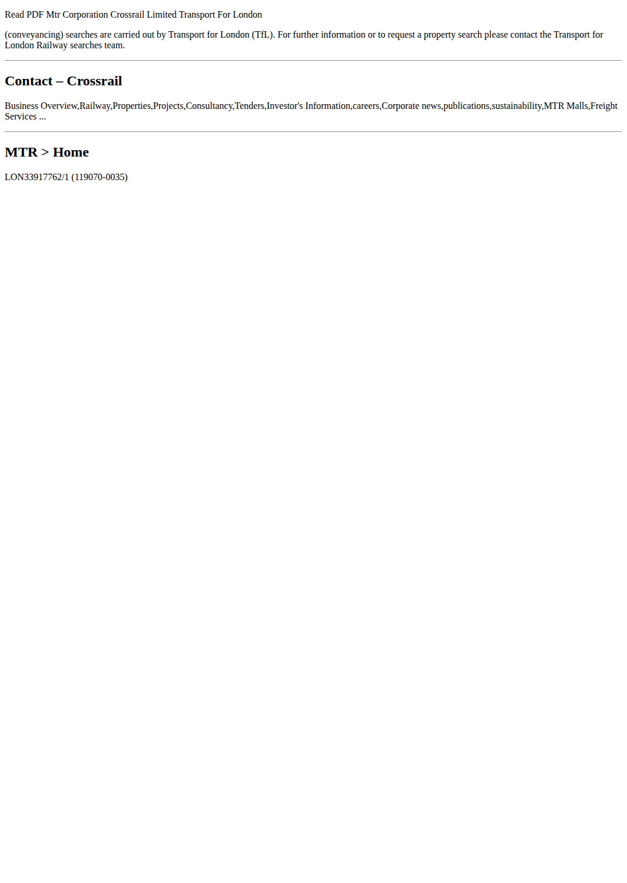Read PDF Mtr Corporation Crossrail Limited Transport For London
(conveyancing) searches are carried out by Transport for London (TfL). For further information or to request a property search please contact the Transport for London Railway searches team.
Contact – Crossrail
Business Overview,Railway,Properties,Projects,Consultancy,Tenders,Investor's Information,careers,Corporate news,publications,sustainability,MTR Malls,Freight Services ...
MTR > Home
LON33917762/1 (119070-0035)